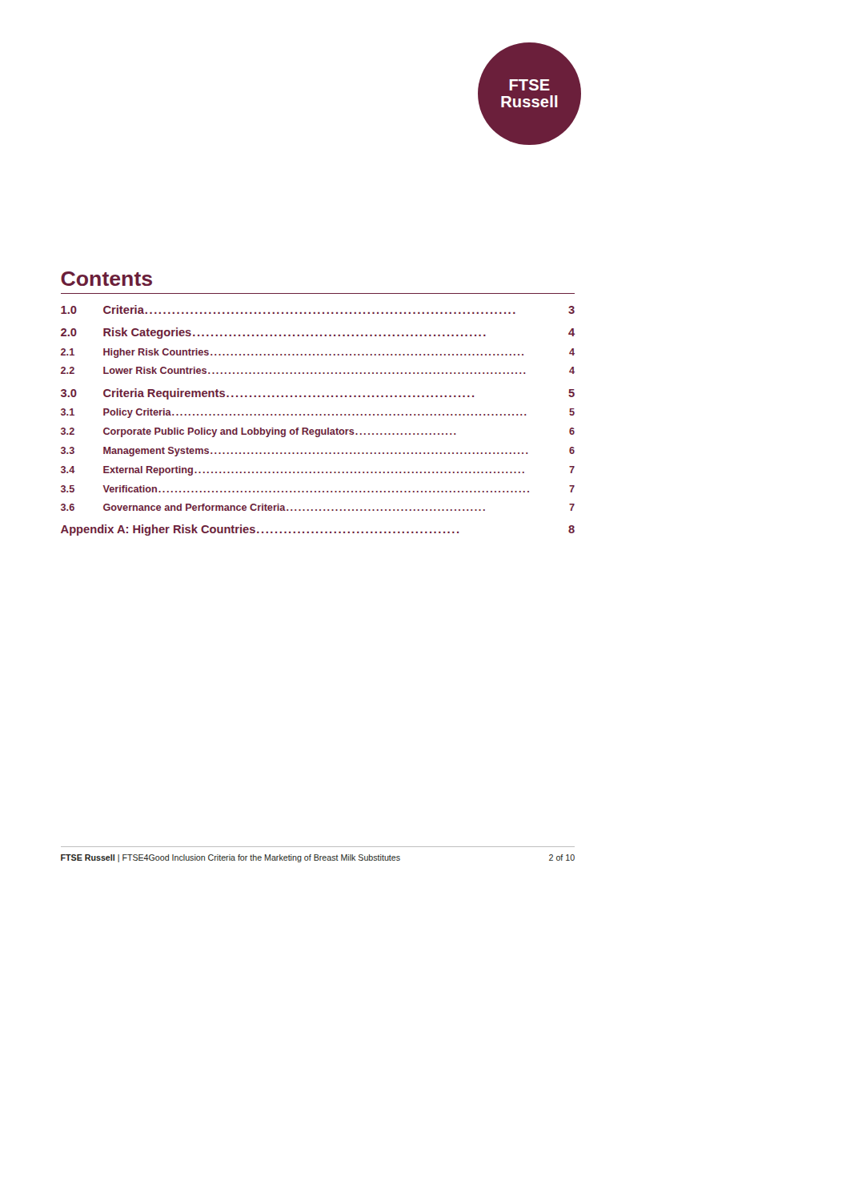FTSE Russell
Contents
1.0 Criteria .................................................................................. 3
2.0 Risk Categories ................................................................. 4
2.1 Higher Risk Countries ............................................................................. 4
2.2 Lower Risk Countries .............................................................................. 4
3.0 Criteria Requirements ....................................................... 5
3.1 Policy Criteria ....................................................................................... 5
3.2 Corporate Public Policy and Lobbying of Regulators ......................... 6
3.3 Management Systems .............................................................................. 6
3.4 External Reporting ................................................................................. 7
3.5 Verification ........................................................................................... 7
3.6 Governance and Performance Criteria ................................................. 7
Appendix A: Higher Risk Countries ............................................. 8
FTSE Russell | FTSE4Good Inclusion Criteria for the Marketing of Breast Milk Substitutes
2 of 10